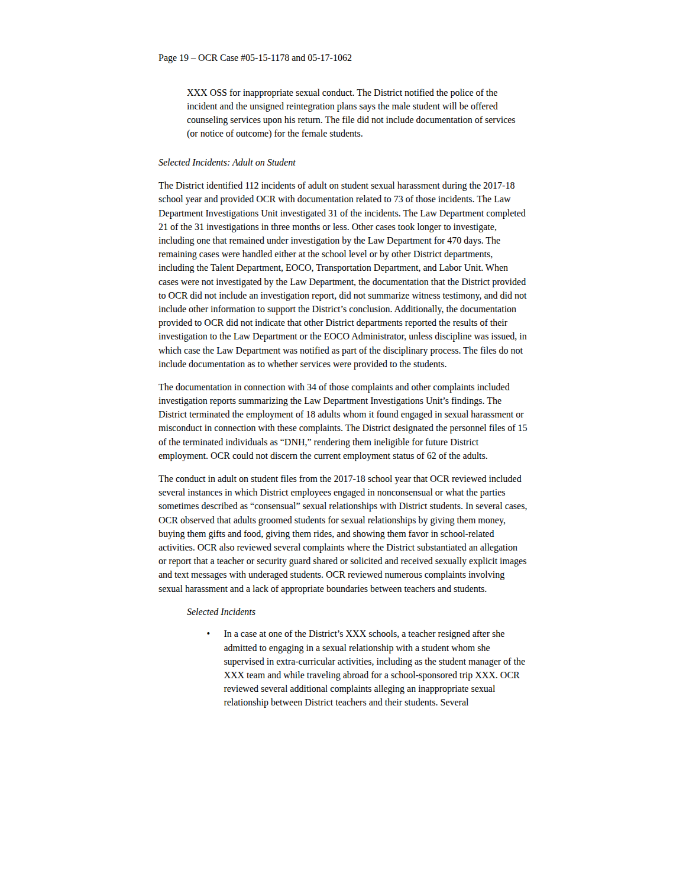Page 19 – OCR Case #05-15-1178 and 05-17-1062
XXX OSS for inappropriate sexual conduct. The District notified the police of the incident and the unsigned reintegration plans says the male student will be offered counseling services upon his return. The file did not include documentation of services (or notice of outcome) for the female students.
Selected Incidents: Adult on Student
The District identified 112 incidents of adult on student sexual harassment during the 2017-18 school year and provided OCR with documentation related to 73 of those incidents. The Law Department Investigations Unit investigated 31 of the incidents. The Law Department completed 21 of the 31 investigations in three months or less. Other cases took longer to investigate, including one that remained under investigation by the Law Department for 470 days. The remaining cases were handled either at the school level or by other District departments, including the Talent Department, EOCO, Transportation Department, and Labor Unit. When cases were not investigated by the Law Department, the documentation that the District provided to OCR did not include an investigation report, did not summarize witness testimony, and did not include other information to support the District’s conclusion. Additionally, the documentation provided to OCR did not indicate that other District departments reported the results of their investigation to the Law Department or the EOCO Administrator, unless discipline was issued, in which case the Law Department was notified as part of the disciplinary process. The files do not include documentation as to whether services were provided to the students.
The documentation in connection with 34 of those complaints and other complaints included investigation reports summarizing the Law Department Investigations Unit’s findings. The District terminated the employment of 18 adults whom it found engaged in sexual harassment or misconduct in connection with these complaints. The District designated the personnel files of 15 of the terminated individuals as “DNH,” rendering them ineligible for future District employment. OCR could not discern the current employment status of 62 of the adults.
The conduct in adult on student files from the 2017-18 school year that OCR reviewed included several instances in which District employees engaged in nonconsensual or what the parties sometimes described as “consensual” sexual relationships with District students. In several cases, OCR observed that adults groomed students for sexual relationships by giving them money, buying them gifts and food, giving them rides, and showing them favor in school-related activities. OCR also reviewed several complaints where the District substantiated an allegation or report that a teacher or security guard shared or solicited and received sexually explicit images and text messages with underaged students. OCR reviewed numerous complaints involving sexual harassment and a lack of appropriate boundaries between teachers and students.
Selected Incidents
In a case at one of the District’s XXX schools, a teacher resigned after she admitted to engaging in a sexual relationship with a student whom she supervised in extra-curricular activities, including as the student manager of the XXX team and while traveling abroad for a school-sponsored trip XXX. OCR reviewed several additional complaints alleging an inappropriate sexual relationship between District teachers and their students. Several